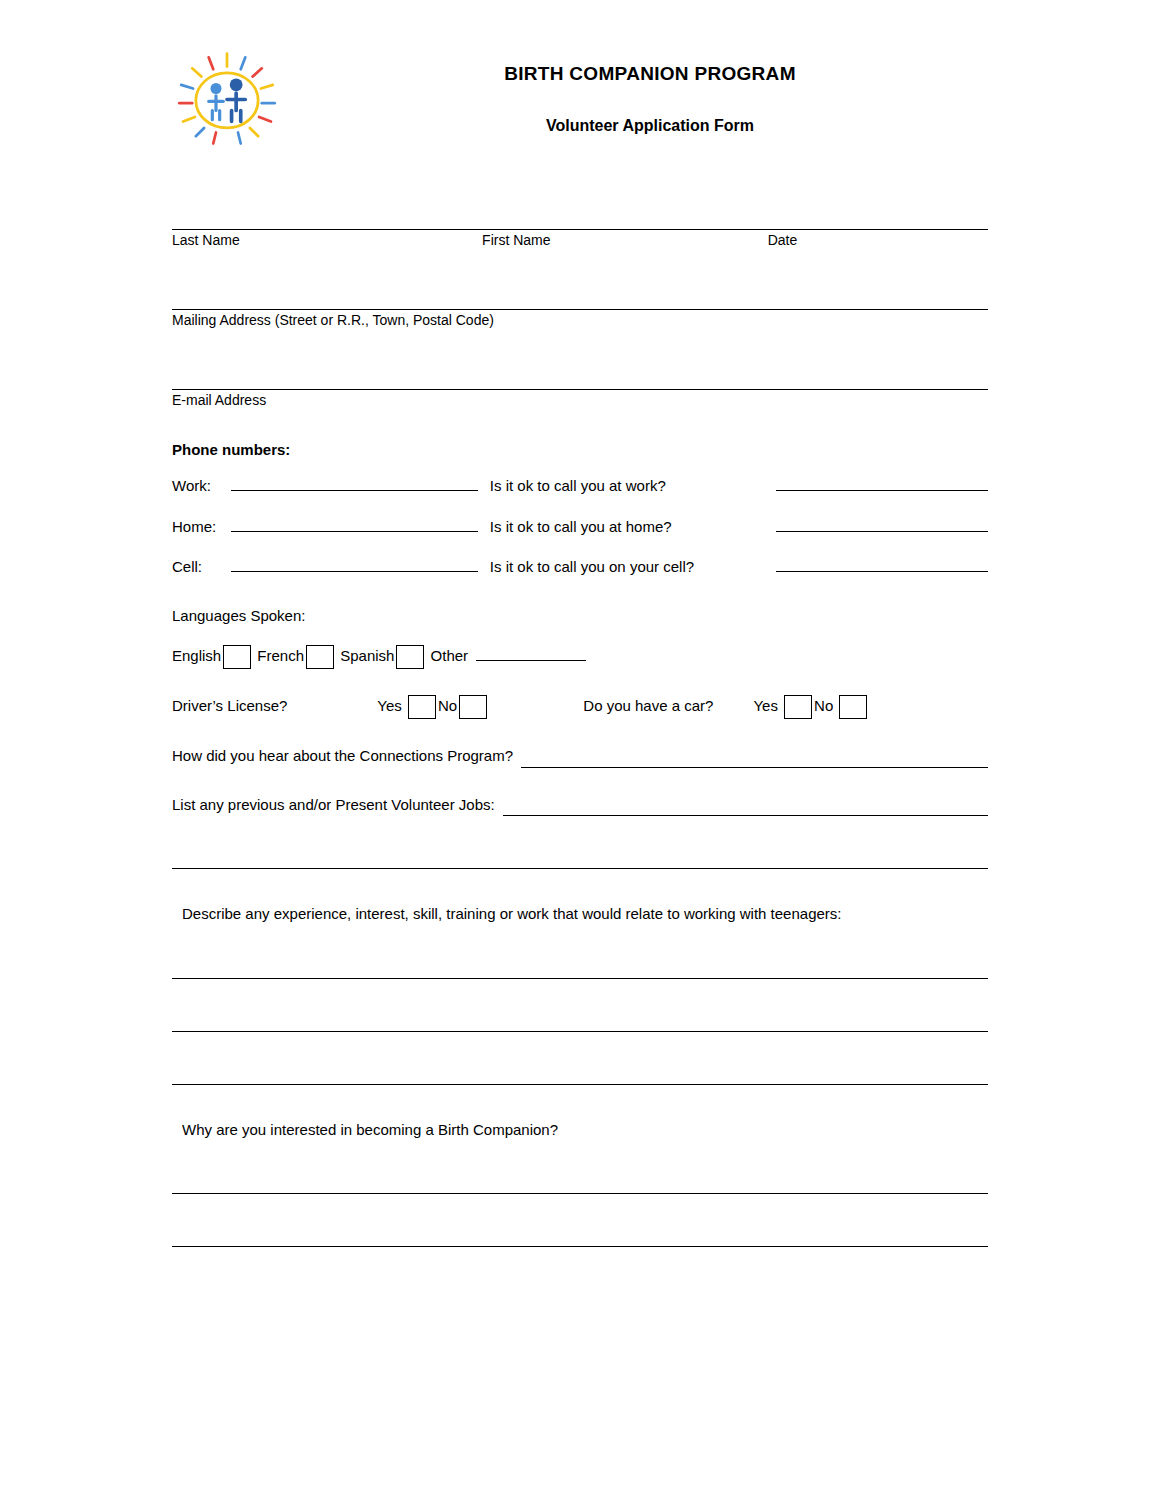BIRTH COMPANION PROGRAM
Volunteer Application Form
Last Name First Name Date
Mailing Address (Street or R.R., Town, Postal Code)
E-mail Address
Phone numbers:
Work: Is it ok to call you at work?
Home: Is it ok to call you at home?
Cell: Is it ok to call you on your cell?
Languages Spoken:
English French Spanish Other
Driver’s License? Yes No Do you have a car? Yes No
How did you hear about the Connections Program?
List any previous and/or Present Volunteer Jobs:
Describe any experience, interest, skill, training or work that would relate to working with teenagers:
Why are you interested in becoming a Birth Companion?